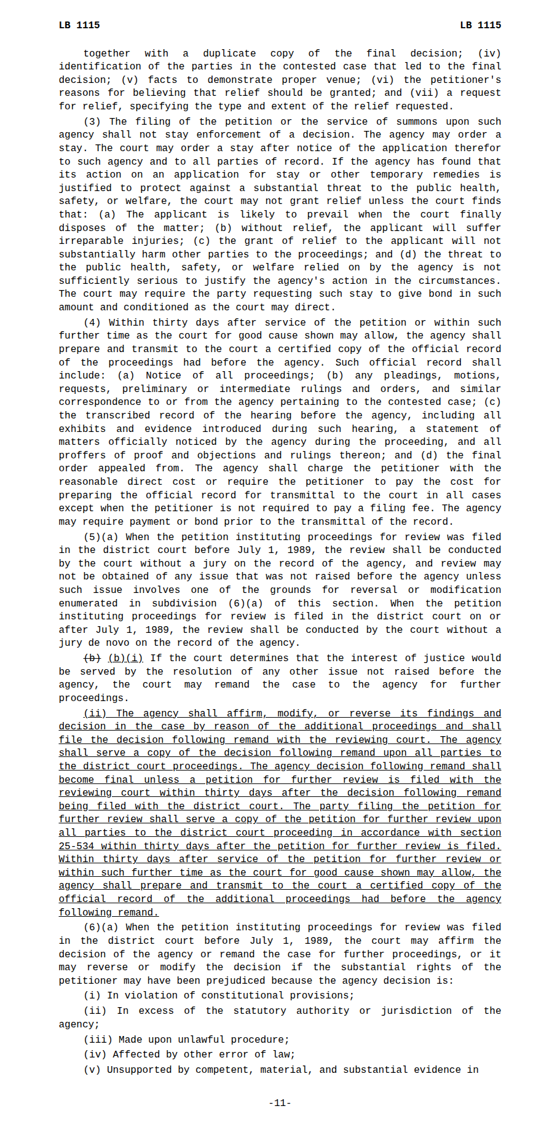LB 1115 LB 1115
together with a duplicate copy of the final decision; (iv) identification of the parties in the contested case that led to the final decision; (v) facts to demonstrate proper venue; (vi) the petitioner's reasons for believing that relief should be granted; and (vii) a request for relief, specifying the type and extent of the relief requested.
(3) The filing of the petition or the service of summons upon such agency shall not stay enforcement of a decision. The agency may order a stay. The court may order a stay after notice of the application therefor to such agency and to all parties of record. If the agency has found that its action on an application for stay or other temporary remedies is justified to protect against a substantial threat to the public health, safety, or welfare, the court may not grant relief unless the court finds that: (a) The applicant is likely to prevail when the court finally disposes of the matter; (b) without relief, the applicant will suffer irreparable injuries; (c) the grant of relief to the applicant will not substantially harm other parties to the proceedings; and (d) the threat to the public health, safety, or welfare relied on by the agency is not sufficiently serious to justify the agency's action in the circumstances. The court may require the party requesting such stay to give bond in such amount and conditioned as the court may direct.
(4) Within thirty days after service of the petition or within such further time as the court for good cause shown may allow, the agency shall prepare and transmit to the court a certified copy of the official record of the proceedings had before the agency. Such official record shall include: (a) Notice of all proceedings; (b) any pleadings, motions, requests, preliminary or intermediate rulings and orders, and similar correspondence to or from the agency pertaining to the contested case; (c) the transcribed record of the hearing before the agency, including all exhibits and evidence introduced during such hearing, a statement of matters officially noticed by the agency during the proceeding, and all proffers of proof and objections and rulings thereon; and (d) the final order appealed from. The agency shall charge the petitioner with the reasonable direct cost or require the petitioner to pay the cost for preparing the official record for transmittal to the court in all cases except when the petitioner is not required to pay a filing fee. The agency may require payment or bond prior to the transmittal of the record.
(5)(a) When the petition instituting proceedings for review was filed in the district court before July 1, 1989, the review shall be conducted by the court without a jury on the record of the agency, and review may not be obtained of any issue that was not raised before the agency unless such issue involves one of the grounds for reversal or modification enumerated in subdivision (6)(a) of this section. When the petition instituting proceedings for review is filed in the district court on or after July 1, 1989, the review shall be conducted by the court without a jury de novo on the record of the agency.
(b) (b)(i) If the court determines that the interest of justice would be served by the resolution of any other issue not raised before the agency, the court may remand the case to the agency for further proceedings.
(ii) The agency shall affirm, modify, or reverse its findings and decision in the case by reason of the additional proceedings and shall file the decision following remand with the reviewing court. The agency shall serve a copy of the decision following remand upon all parties to the district court proceedings. The agency decision following remand shall become final unless a petition for further review is filed with the reviewing court within thirty days after the decision following remand being filed with the district court. The party filing the petition for further review shall serve a copy of the petition for further review upon all parties to the district court proceeding in accordance with section 25-534 within thirty days after the petition for further review is filed. Within thirty days after service of the petition for further review or within such further time as the court for good cause shown may allow, the agency shall prepare and transmit to the court a certified copy of the official record of the additional proceedings had before the agency following remand.
(6)(a) When the petition instituting proceedings for review was filed in the district court before July 1, 1989, the court may affirm the decision of the agency or remand the case for further proceedings, or it may reverse or modify the decision if the substantial rights of the petitioner may have been prejudiced because the agency decision is:
(i) In violation of constitutional provisions;
(ii) In excess of the statutory authority or jurisdiction of the agency;
(iii) Made upon unlawful procedure;
(iv) Affected by other error of law;
(v) Unsupported by competent, material, and substantial evidence in
-11-